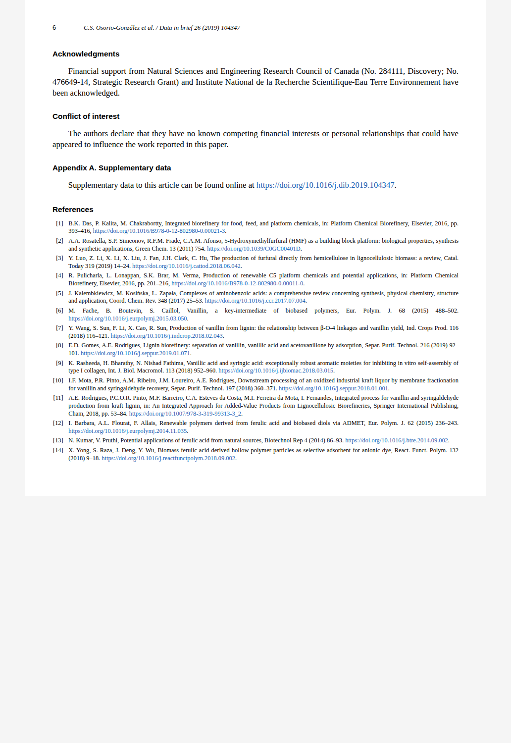6 C.S. Osorio-González et al. / Data in brief 26 (2019) 104347
Acknowledgments
Financial support from Natural Sciences and Engineering Research Council of Canada (No. 284111, Discovery; No. 476649-14, Strategic Research Grant) and Institute National de la Recherche Scientifique-Eau Terre Environnement have been acknowledged.
Conflict of interest
The authors declare that they have no known competing financial interests or personal relationships that could have appeared to influence the work reported in this paper.
Appendix A. Supplementary data
Supplementary data to this article can be found online at https://doi.org/10.1016/j.dib.2019.104347.
References
[1] B.K. Das, P. Kalita, M. Chakrabortty, Integrated biorefinery for food, feed, and platform chemicals, in: Platform Chemical Biorefinery, Elsevier, 2016, pp. 393–416, https://doi.org/10.1016/B978-0-12-802980-0.00021-3.
[2] A.A. Rosatella, S.P. Simeonov, R.F.M. Frade, C.A.M. Afonso, 5-Hydroxymethylfurfural (HMF) as a building block platform: biological properties, synthesis and synthetic applications, Green Chem. 13 (2011) 754. https://doi.org/10.1039/C0GC00401D.
[3] Y. Luo, Z. Li, X. Li, X. Liu, J. Fan, J.H. Clark, C. Hu, The production of furfural directly from hemicellulose in lignocellulosic biomass: a review, Catal. Today 319 (2019) 14–24. https://doi.org/10.1016/j.cattod.2018.06.042.
[4] R. Pulicharla, L. Lonappan, S.K. Brar, M. Verma, Production of renewable C5 platform chemicals and potential applications, in: Platform Chemical Biorefinery, Elsevier, 2016, pp. 201–216, https://doi.org/10.1016/B978-0-12-802980-0.00011-0.
[5] J. Kalembkiewicz, M. Kosińska, L. Zapała, Complexes of aminobenzoic acids: a comprehensive review concerning synthesis, physical chemistry, structure and application, Coord. Chem. Rev. 348 (2017) 25–53. https://doi.org/10.1016/j.ccr.2017.07.004.
[6] M. Fache, B. Boutevin, S. Caillol, Vanillin, a key-intermediate of biobased polymers, Eur. Polym. J. 68 (2015) 488–502. https://doi.org/10.1016/j.eurpolymj.2015.03.050.
[7] Y. Wang, S. Sun, F. Li, X. Cao, R. Sun, Production of vanillin from lignin: the relationship between β-O-4 linkages and vanillin yield, Ind. Crops Prod. 116 (2018) 116–121. https://doi.org/10.1016/j.indcrop.2018.02.043.
[8] E.D. Gomes, A.E. Rodrigues, Lignin biorefinery: separation of vanillin, vanillic acid and acetovanillone by adsorption, Separ. Purif. Technol. 216 (2019) 92–101. https://doi.org/10.1016/j.seppur.2019.01.071.
[9] K. Rasheeda, H. Bharathy, N. Nishad Fathima, Vanillic acid and syringic acid: exceptionally robust aromatic moieties for inhibiting in vitro self-assembly of type I collagen, Int. J. Biol. Macromol. 113 (2018) 952–960. https://doi.org/10.1016/j.ijbiomac.2018.03.015.
[10] I.F. Mota, P.R. Pinto, A.M. Ribeiro, J.M. Loureiro, A.E. Rodrigues, Downstream processing of an oxidized industrial kraft liquor by membrane fractionation for vanillin and syringaldehyde recovery, Separ. Purif. Technol. 197 (2018) 360–371. https://doi.org/10.1016/j.seppur.2018.01.001.
[11] A.E. Rodrigues, P.C.O.R. Pinto, M.F. Barreiro, C.A. Esteves da Costa, M.I. Ferreira da Mota, I. Fernandes, Integrated process for vanillin and syringaldehyde production from kraft lignin, in: An Integrated Approach for Added-Value Products from Lignocellulosic Biorefineries, Springer International Publishing, Cham, 2018, pp. 53–84. https://doi.org/10.1007/978-3-319-99313-3_2.
[12] I. Barbara, A.L. Flourat, F. Allais, Renewable polymers derived from ferulic acid and biobased diols via ADMET, Eur. Polym. J. 62 (2015) 236–243. https://doi.org/10.1016/j.eurpolymj.2014.11.035.
[13] N. Kumar, V. Pruthi, Potential applications of ferulic acid from natural sources, Biotechnol Rep 4 (2014) 86–93. https://doi.org/10.1016/j.btre.2014.09.002.
[14] X. Yong, S. Raza, J. Deng, Y. Wu, Biomass ferulic acid-derived hollow polymer particles as selective adsorbent for anionic dye, React. Funct. Polym. 132 (2018) 9–18. https://doi.org/10.1016/j.reactfunctpolym.2018.09.002.